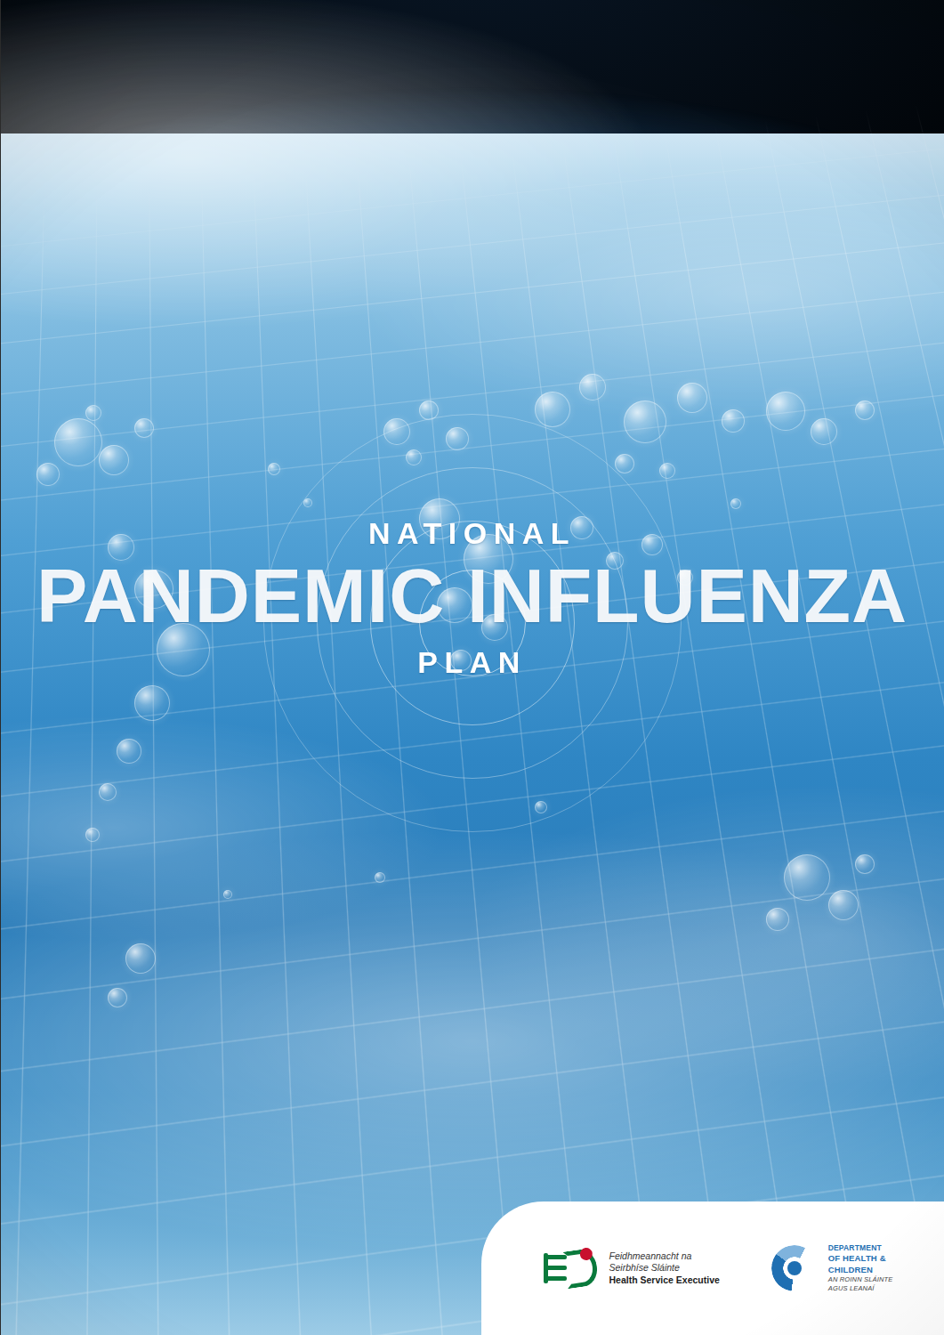NATIONAL
PANDEMIC INFLUENZA
PLAN
Feidhmeannacht na Seirbhíse Sláinte
Health Service Executive
DEPARTMENT
OF HEALTH & CHILDREN
AN ROINN SLÁINTE
AGUS LEANAÍ